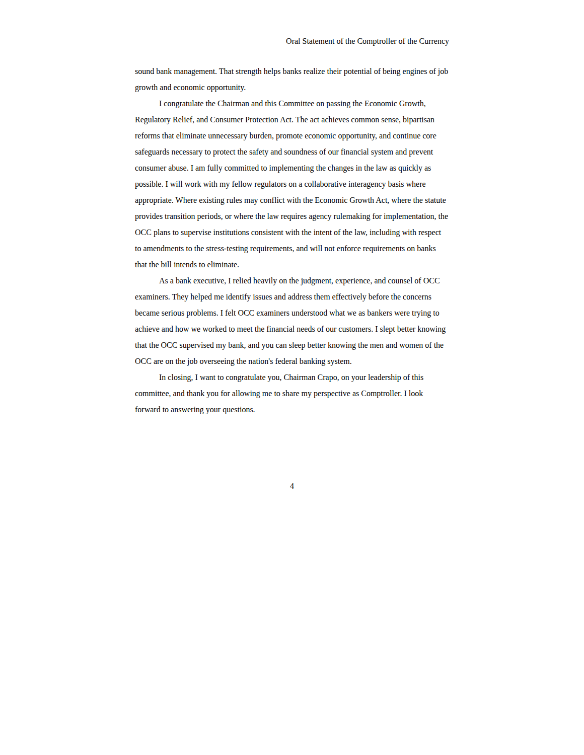Oral Statement of the Comptroller of the Currency
sound bank management. That strength helps banks realize their potential of being engines of job growth and economic opportunity.
I congratulate the Chairman and this Committee on passing the Economic Growth, Regulatory Relief, and Consumer Protection Act. The act achieves common sense, bipartisan reforms that eliminate unnecessary burden, promote economic opportunity, and continue core safeguards necessary to protect the safety and soundness of our financial system and prevent consumer abuse. I am fully committed to implementing the changes in the law as quickly as possible. I will work with my fellow regulators on a collaborative interagency basis where appropriate. Where existing rules may conflict with the Economic Growth Act, where the statute provides transition periods, or where the law requires agency rulemaking for implementation, the OCC plans to supervise institutions consistent with the intent of the law, including with respect to amendments to the stress-testing requirements, and will not enforce requirements on banks that the bill intends to eliminate.
As a bank executive, I relied heavily on the judgment, experience, and counsel of OCC examiners. They helped me identify issues and address them effectively before the concerns became serious problems. I felt OCC examiners understood what we as bankers were trying to achieve and how we worked to meet the financial needs of our customers. I slept better knowing that the OCC supervised my bank, and you can sleep better knowing the men and women of the OCC are on the job overseeing the nation's federal banking system.
In closing, I want to congratulate you, Chairman Crapo, on your leadership of this committee, and thank you for allowing me to share my perspective as Comptroller. I look forward to answering your questions.
4